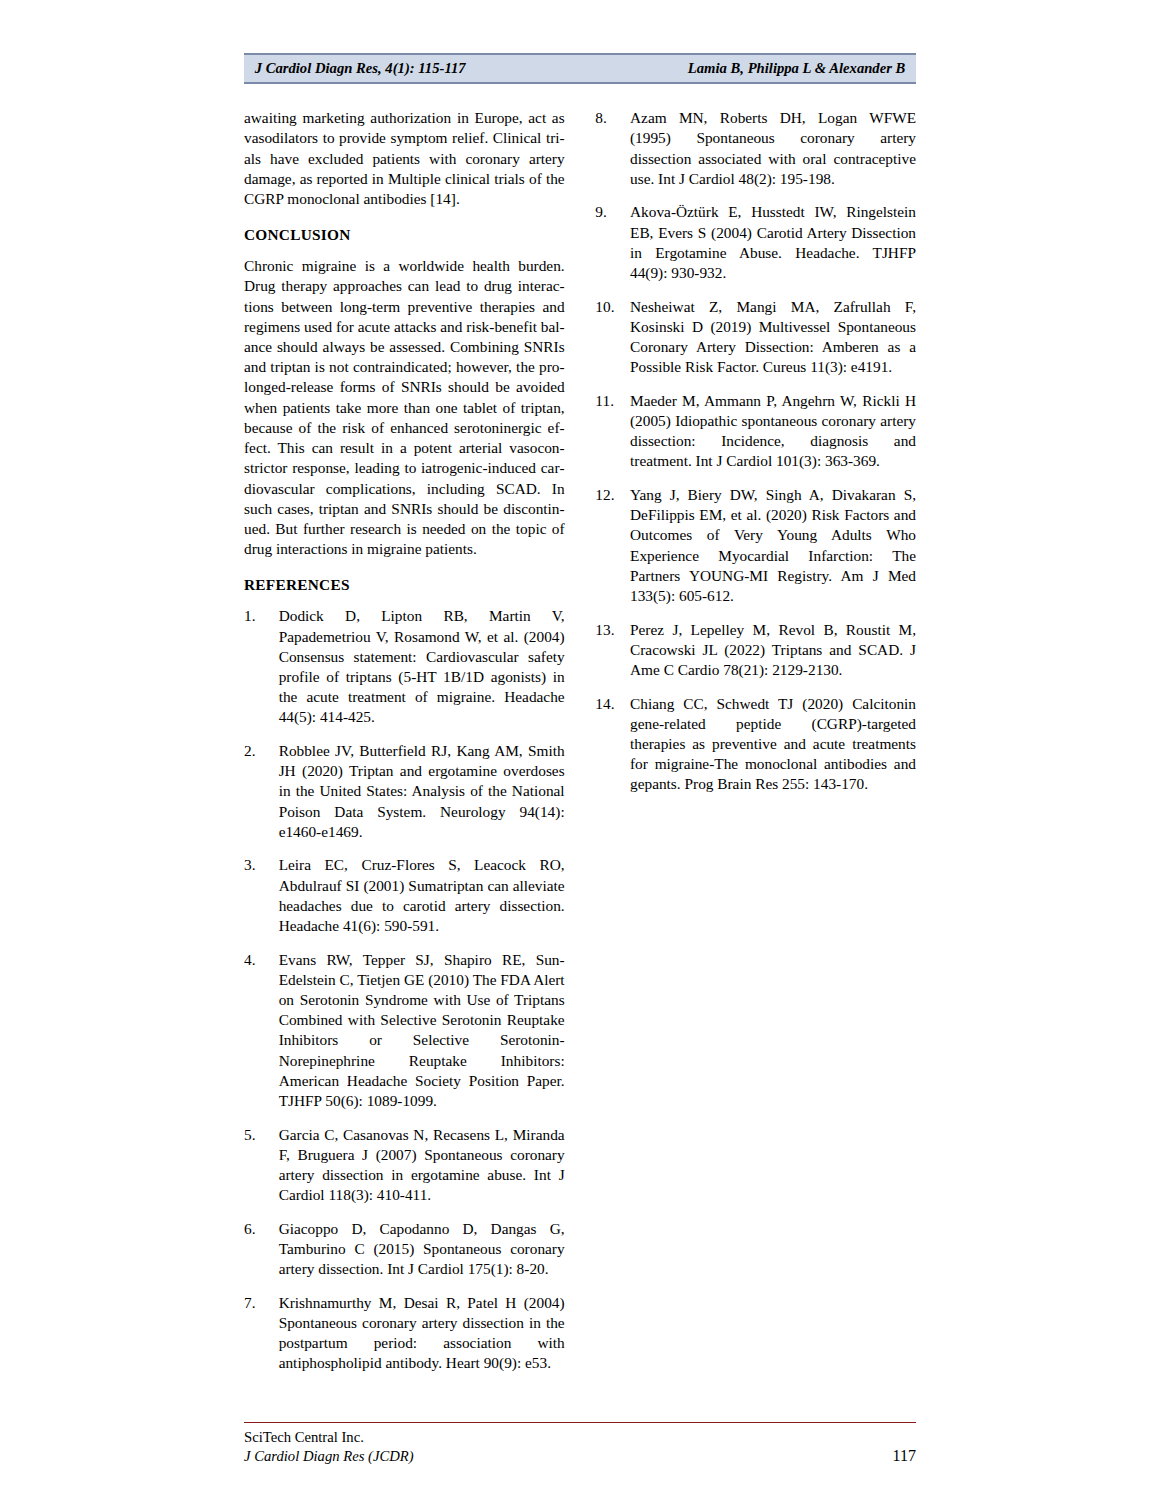J Cardiol Diagn Res, 4(1): 115-117
Lamia B, Philippa L & Alexander B
awaiting marketing authorization in Europe, act as vasodilators to provide symptom relief. Clinical trials have excluded patients with coronary artery damage, as reported in Multiple clinical trials of the CGRP monoclonal antibodies [14].
Conclusion
Chronic migraine is a worldwide health burden. Drug therapy approaches can lead to drug interactions between long-term preventive therapies and regimens used for acute attacks and risk-benefit balance should always be assessed. Combining SNRIs and triptan is not contraindicated; however, the prolonged-release forms of SNRIs should be avoided when patients take more than one tablet of triptan, because of the risk of enhanced serotoninergic effect. This can result in a potent arterial vasoconstrictor response, leading to iatrogenic-induced cardiovascular complications, including SCAD. In such cases, triptan and SNRIs should be discontinued. But further research is needed on the topic of drug interactions in migraine patients.
References
Dodick D, Lipton RB, Martin V, Papademetriou V, Rosamond W, et al. (2004) Consensus statement: Cardiovascular safety profile of triptans (5-HT 1B/1D agonists) in the acute treatment of migraine. Headache 44(5): 414-425.
Robblee JV, Butterfield RJ, Kang AM, Smith JH (2020) Triptan and ergotamine overdoses in the United States: Analysis of the National Poison Data System. Neurology 94(14): e1460-e1469.
Leira EC, Cruz-Flores S, Leacock RO, Abdulrauf SI (2001) Sumatriptan can alleviate headaches due to carotid artery dissection. Headache 41(6): 590-591.
Evans RW, Tepper SJ, Shapiro RE, Sun-Edelstein C, Tietjen GE (2010) The FDA Alert on Serotonin Syndrome with Use of Triptans Combined with Selective Serotonin Reuptake Inhibitors or Selective Serotonin-Norepinephrine Reuptake Inhibitors: American Headache Society Position Paper. TJHFP 50(6): 1089-1099.
Garcia C, Casanovas N, Recasens L, Miranda F, Bruguera J (2007) Spontaneous coronary artery dissection in ergotamine abuse. Int J Cardiol 118(3): 410-411.
Giacoppo D, Capodanno D, Dangas G, Tamburino C (2015) Spontaneous coronary artery dissection. Int J Cardiol 175(1): 8-20.
Krishnamurthy M, Desai R, Patel H (2004) Spontaneous coronary artery dissection in the postpartum period: association with antiphospholipid antibody. Heart 90(9): e53.
Azam MN, Roberts DH, Logan WFWE (1995) Spontaneous coronary artery dissection associated with oral contraceptive use. Int J Cardiol 48(2): 195-198.
Akova-Öztürk E, Husstedt IW, Ringelstein EB, Evers S (2004) Carotid Artery Dissection in Ergotamine Abuse. Headache. TJHFP 44(9): 930-932.
Nesheiwat Z, Mangi MA, Zafrullah F, Kosinski D (2019) Multivessel Spontaneous Coronary Artery Dissection: Amberen as a Possible Risk Factor. Cureus 11(3): e4191.
Maeder M, Ammann P, Angehrn W, Rickli H (2005) Idiopathic spontaneous coronary artery dissection: Incidence, diagnosis and treatment. Int J Cardiol 101(3): 363-369.
Yang J, Biery DW, Singh A, Divakaran S, DeFilippis EM, et al. (2020) Risk Factors and Outcomes of Very Young Adults Who Experience Myocardial Infarction: The Partners YOUNG-MI Registry. Am J Med 133(5): 605-612.
Perez J, Lepelley M, Revol B, Roustit M, Cracowski JL (2022) Triptans and SCAD. J Ame C Cardio 78(21): 2129-2130.
Chiang CC, Schwedt TJ (2020) Calcitonin gene-related peptide (CGRP)-targeted therapies as preventive and acute treatments for migraine-The monoclonal antibodies and gepants. Prog Brain Res 255: 143-170.
SciTech Central Inc.
J Cardiol Diagn Res (JCDR)
117